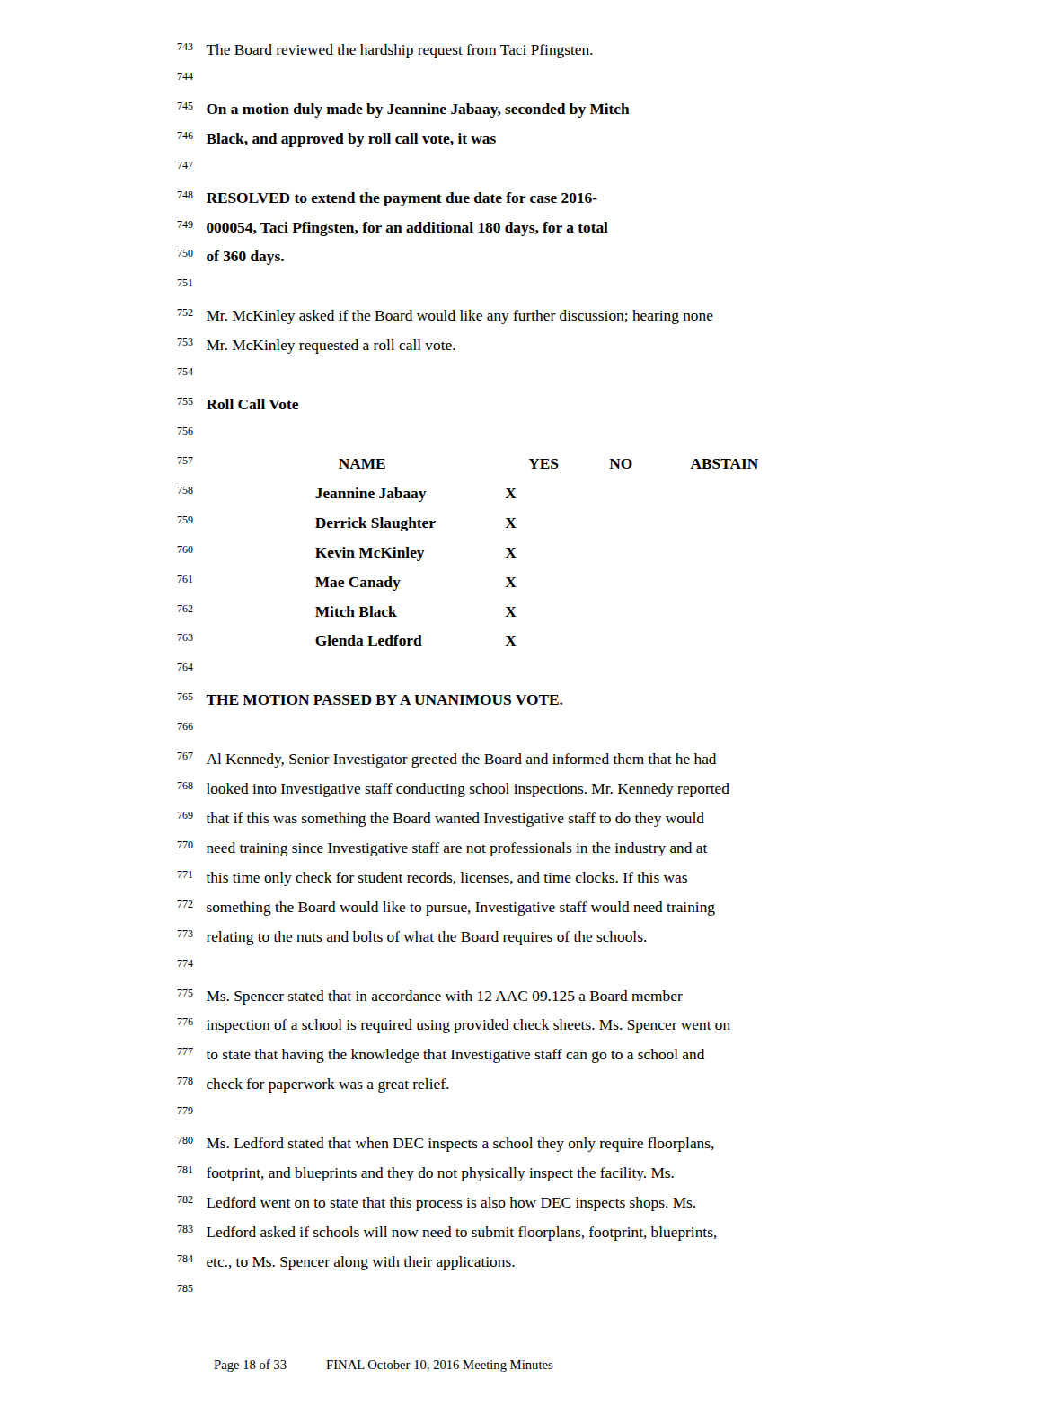| 743 | The Board reviewed the hardship request from Taci Pfingsten. |
| 744 | |
| 745 | On a motion duly made by Jeannine Jabaay, seconded by Mitch |
| 746 | Black, and approved by roll call vote, it was |
| 747 | |
| 748 | RESOLVED to extend the payment due date for case 2016- |
| 749 | 000054, Taci Pfingsten, for an additional 180 days, for a total |
| 750 | of 360 days. |
| 751 | |
| 752 | Mr. McKinley asked if the Board would like any further discussion; hearing none |
| 753 | Mr. McKinley requested a roll call vote. |
| 754 | |
| 755 | Roll Call Vote |
| 756 | |
| 757 | / NAME / YES / NO / ABSTAIN / |
| 758 | / Jeannine Jabaay / X / / / |
| 759 | / Derrick Slaughter / X / / / |
| 760 | / Kevin McKinley / X / / / |
| 761 | / Mae Canady / X / / / |
| 762 | / Mitch Black / X / / / |
| 763 | / Glenda Ledford / X / / / |
| 764 | |
| 765 | THE MOTION PASSED BY A UNANIMOUS VOTE. |
| 766 | |
| 767 | Al Kennedy, Senior Investigator greeted the Board and informed them that he had |
| 768 | looked into Investigative staff conducting school inspections. Mr. Kennedy reported |
| 769 | that if this was something the Board wanted Investigative staff to do they would |
| 770 | need training since Investigative staff are not professionals in the industry and at |
| 771 | this time only check for student records, licenses, and time clocks. If this was |
| 772 | something the Board would like to pursue, Investigative staff would need training |
| 773 | relating to the nuts and bolts of what the Board requires of the schools. |
| 774 | |
| 775 | Ms. Spencer stated that in accordance with 12 AAC 09.125 a Board member |
| 776 | inspection of a school is required using provided check sheets. Ms. Spencer went on |
| 777 | to state that having the knowledge that Investigative staff can go to a school and |
| 778 | check for paperwork was a great relief. |
| 779 | |
| 780 | Ms. Ledford stated that when DEC inspects a school they only require floorplans, |
| 781 | footprint, and blueprints and they do not physically inspect the facility. Ms. |
| 782 | Ledford went on to state that this process is also how DEC inspects shops. Ms. |
| 783 | Ledford asked if schools will now need to submit floorplans, footprint, blueprints, |
| 784 | etc., to Ms. Spencer along with their applications. |
| 785 | |
Page 18 of 33 FINAL October 10, 2016 Meeting Minutes